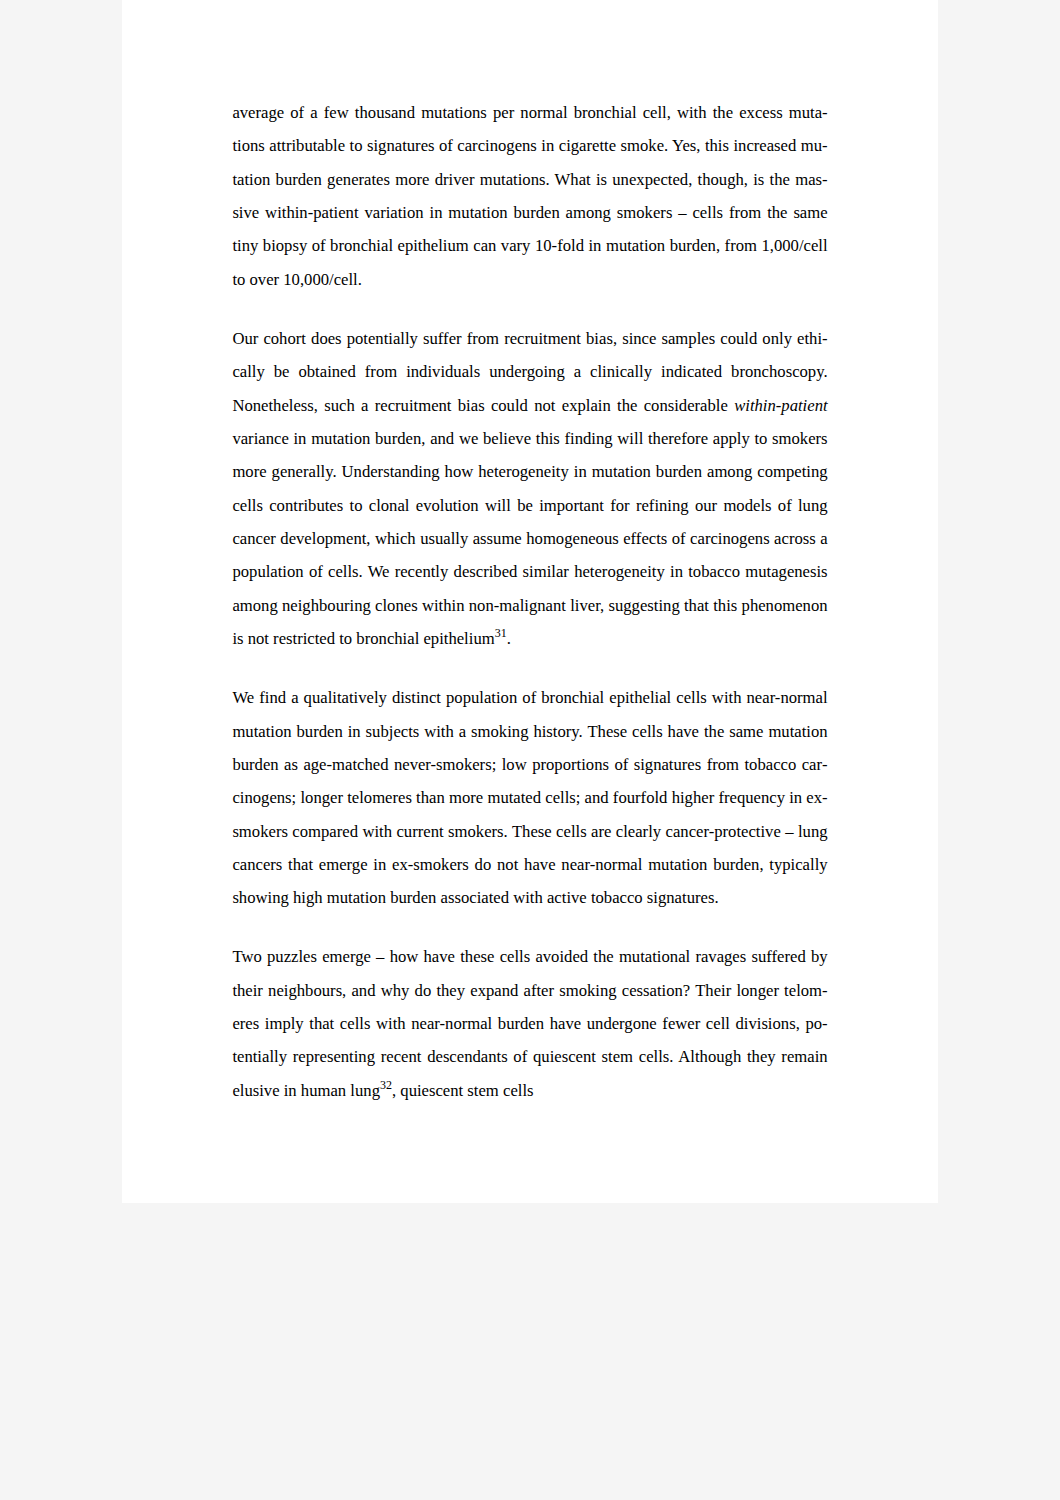average of a few thousand mutations per normal bronchial cell, with the excess mutations attributable to signatures of carcinogens in cigarette smoke. Yes, this increased mutation burden generates more driver mutations. What is unexpected, though, is the massive within-patient variation in mutation burden among smokers – cells from the same tiny biopsy of bronchial epithelium can vary 10-fold in mutation burden, from 1,000/cell to over 10,000/cell.
Our cohort does potentially suffer from recruitment bias, since samples could only ethically be obtained from individuals undergoing a clinically indicated bronchoscopy. Nonetheless, such a recruitment bias could not explain the considerable within-patient variance in mutation burden, and we believe this finding will therefore apply to smokers more generally. Understanding how heterogeneity in mutation burden among competing cells contributes to clonal evolution will be important for refining our models of lung cancer development, which usually assume homogeneous effects of carcinogens across a population of cells. We recently described similar heterogeneity in tobacco mutagenesis among neighbouring clones within non-malignant liver, suggesting that this phenomenon is not restricted to bronchial epithelium31.
We find a qualitatively distinct population of bronchial epithelial cells with near-normal mutation burden in subjects with a smoking history. These cells have the same mutation burden as age-matched never-smokers; low proportions of signatures from tobacco carcinogens; longer telomeres than more mutated cells; and fourfold higher frequency in ex-smokers compared with current smokers. These cells are clearly cancer-protective – lung cancers that emerge in ex-smokers do not have near-normal mutation burden, typically showing high mutation burden associated with active tobacco signatures.
Two puzzles emerge – how have these cells avoided the mutational ravages suffered by their neighbours, and why do they expand after smoking cessation? Their longer telomeres imply that cells with near-normal burden have undergone fewer cell divisions, potentially representing recent descendants of quiescent stem cells. Although they remain elusive in human lung32, quiescent stem cells